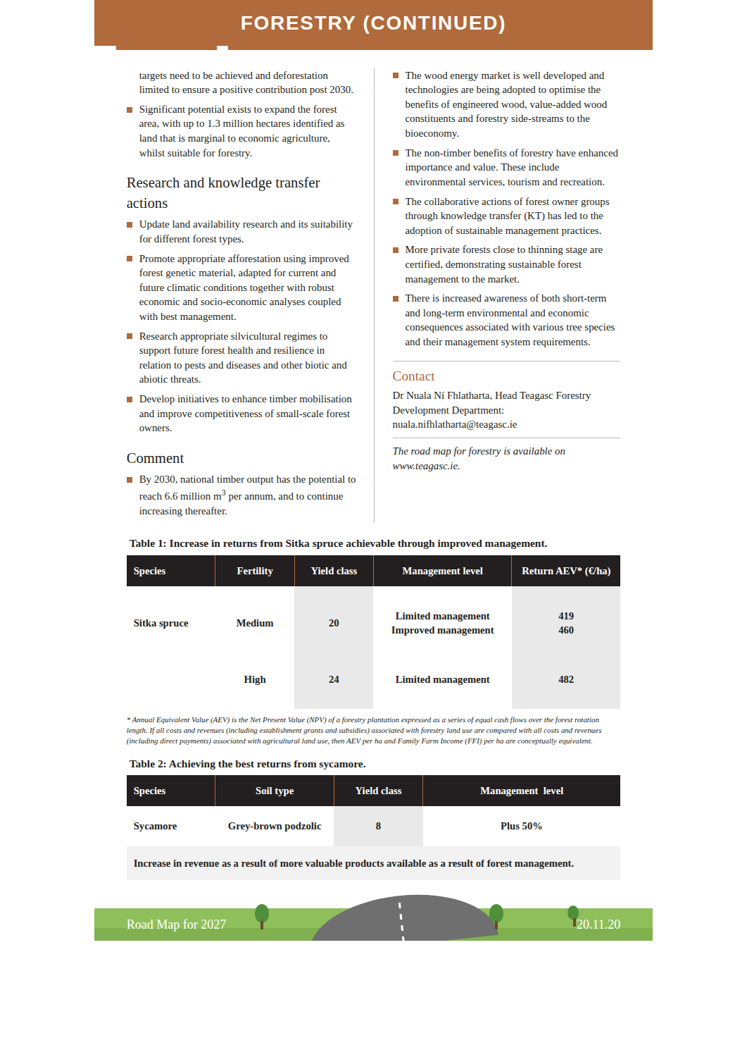Forestry (continued)
targets need to be achieved and deforestation limited to ensure a positive contribution post 2030.
Significant potential exists to expand the forest area, with up to 1.3 million hectares identified as land that is marginal to economic agriculture, whilst suitable for forestry.
Research and knowledge transfer actions
Update land availability research and its suitability for different forest types.
Promote appropriate afforestation using improved forest genetic material, adapted for current and future climatic conditions together with robust economic and socio-economic analyses coupled with best management.
Research appropriate silvicultural regimes to support future forest health and resilience in relation to pests and diseases and other biotic and abiotic threats.
Develop initiatives to enhance timber mobilisation and improve competitiveness of small-scale forest owners.
Comment
By 2030, national timber output has the potential to reach 6.6 million m3 per annum, and to continue increasing thereafter.
The wood energy market is well developed and technologies are being adopted to optimise the benefits of engineered wood, value-added wood constituents and forestry side-streams to the bioeconomy.
The non-timber benefits of forestry have enhanced importance and value. These include environmental services, tourism and recreation.
The collaborative actions of forest owner groups through knowledge transfer (KT) has led to the adoption of sustainable management practices.
More private forests close to thinning stage are certified, demonstrating sustainable forest management to the market.
There is increased awareness of both short-term and long-term environmental and economic consequences associated with various tree species and their management system requirements.
Contact
Dr Nuala Ní Fhlatharta, Head Teagasc Forestry Development Department: nuala.nifhlatharta@teagasc.ie
The road map for forestry is available on www.teagasc.ie.
Table 1: Increase in returns from Sitka spruce achievable through improved management.
| Species | Fertility | Yield class | Management level | Return AEV* (€/ha) |
| --- | --- | --- | --- | --- |
| Sitka spruce | Medium | 20 | Limited management Improved management | 419 460 |
| | High | 24 | Limited management | 482 |
* Annual Equivalent Value (AEV) is the Net Present Value (NPV) of a forestry plantation expressed as a series of equal cash flows over the forest rotation length. If all costs and revenues (including establishment grants and subsidies) associated with forestry land use are compared with all costs and revenues (including direct payments) associated with agricultural land use, then AEV per ha and Family Farm Income (FFI) per ha are conceptually equivalent.
Table 2: Achieving the best returns from sycamore.
| Species | Soil type | Yield class | Management level |
| --- | --- | --- | --- |
| Sycamore | Grey-brown podzolic | 8 | Plus 50% |
| Increase in revenue as a result of more valuable products available as a result of forest management. |
Road Map for 2027
20.11.20